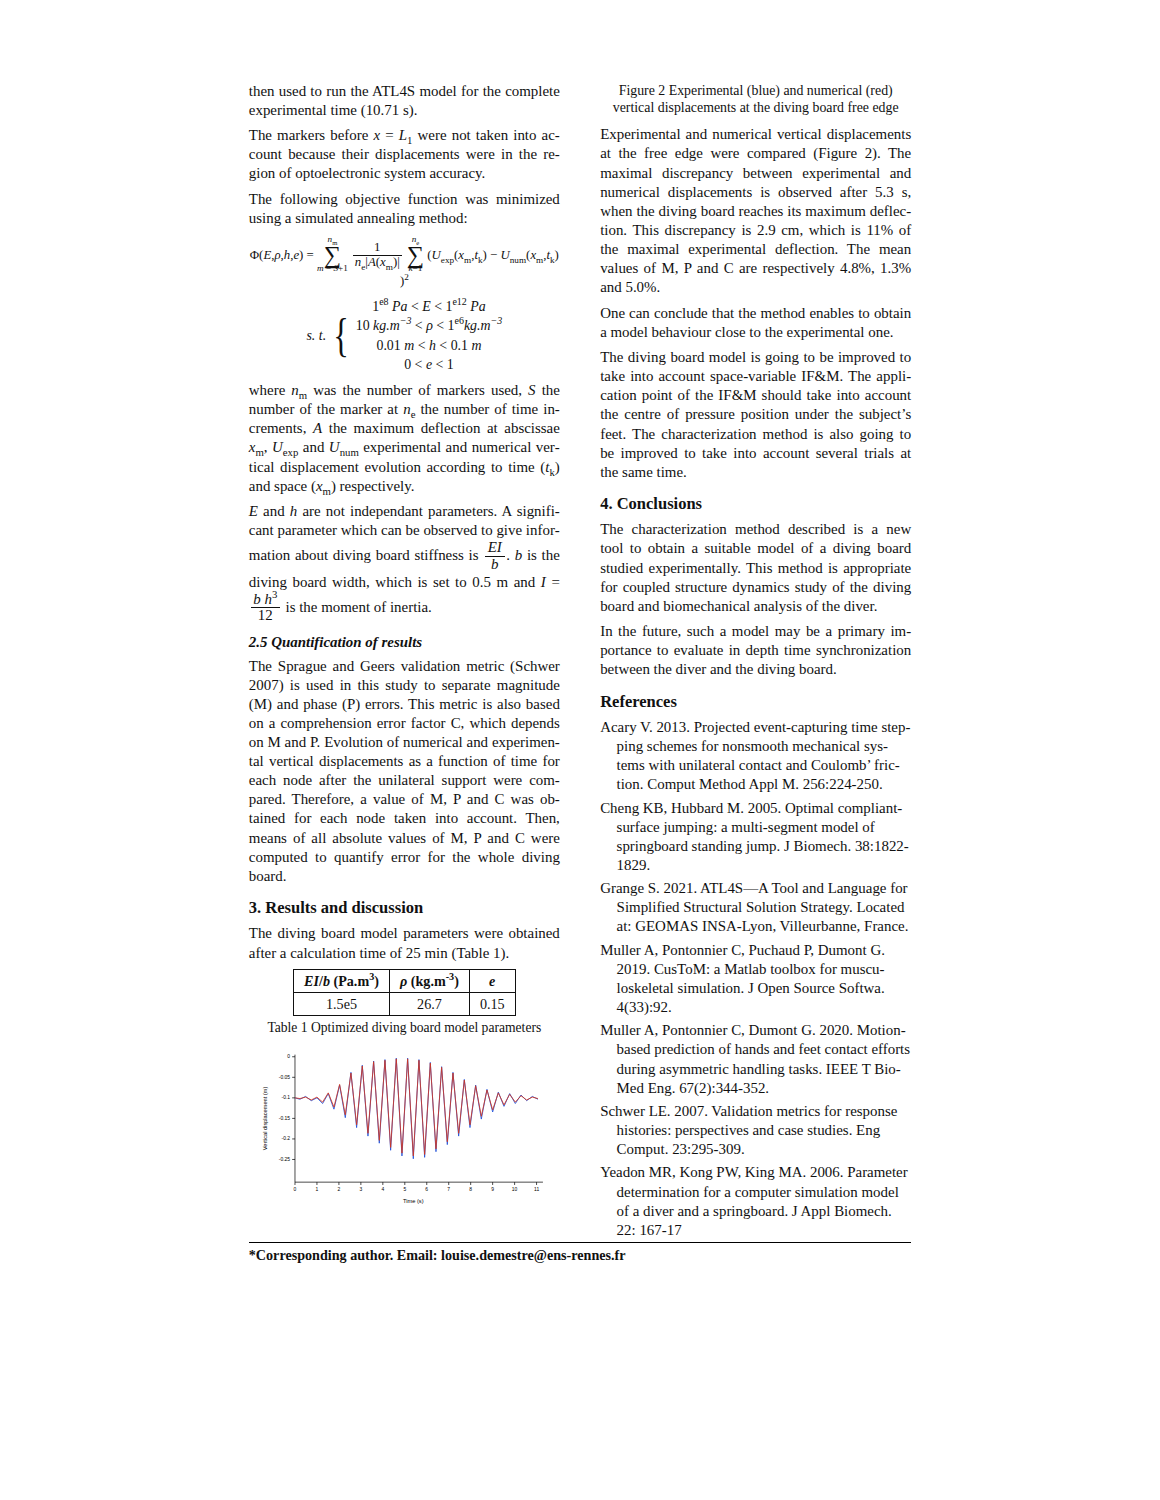then used to run the ATL4S model for the complete experimental time (10.71 s).
The markers before x = L1 were not taken into account because their displacements were in the region of optoelectronic system accuracy.
The following objective function was minimized using a simulated annealing method:
Φ(E,ρ,h,e) = nm ∑ m = S+1 1 ne|A(xm)| ne ∑ k=1 (Uexp(xm,tk) − Unum(xm,tk) )2
s. t. {
1e8 Pa < E < 1e12 Pa
10 kg.m−3 < ρ < 1e6kg.m−3
0.01 m < h < 0.1 m
0 < e < 1
where nm was the number of markers used, S the number of the marker at ne the number of time increments, A the maximum deflection at abscissae xm, Uexp and Unum experimental and numerical vertical displacement evolution according to time (tk) and space (xm) respectively.
E and h are not independant parameters. A significant parameter which can be observed to give information about diving board stiffness is EI b. b is the diving board width, which is set to 0.5 m and I = b h312 is the moment of inertia.
2.5 Quantification of results
The Sprague and Geers validation metric (Schwer 2007) is used in this study to separate magnitude (M) and phase (P) errors. This metric is also based on a comprehension error factor C, which depends on M and P. Evolution of numerical and experimental vertical displacements as a function of time for each node after the unilateral support were compared. Therefore, a value of M, P and C was obtained for each node taken into account. Then, means of all absolute values of M, P and C were computed to quantify error for the whole diving board.
3. Results and discussion
The diving board model parameters were obtained after a calculation time of 25 min (Table 1).
| EI / b (Pa.m 3 ) | ρ (kg.m -3 ) | e |
| --- | --- | --- |
| 1.5e5 | 26.7 | 0.15 |
Table 1 Optimized diving board model parameters
0 -0.05 -0.1 -0.15 -0.2 -0.25 0 1 2 3 4 5 6 7 8 9 10 11 Time (s) Vertical displacement (m)
Figure 2 Experimental (blue) and numerical (red) vertical displacements at the diving board free edge
Experimental and numerical vertical displacements at the free edge were compared (Figure 2). The maximal discrepancy between experimental and numerical displacements is observed after 5.3 s, when the diving board reaches its maximum deflection. This discrepancy is 2.9 cm, which is 11% of the maximal experimental deflection. The mean values of M, P and C are respectively 4.8%, 1.3% and 5.0%.
One can conclude that the method enables to obtain a model behaviour close to the experimental one.
The diving board model is going to be improved to take into account space-variable IF&M. The application point of the IF&M should take into account the centre of pressure position under the subject’s feet. The characterization method is also going to be improved to take into account several trials at the same time.
4. Conclusions
The characterization method described is a new tool to obtain a suitable model of a diving board studied experimentally. This method is appropriate for coupled structure dynamics study of the diving board and biomechanical analysis of the diver.
In the future, such a model may be a primary importance to evaluate in depth time synchronization between the diver and the diving board.
References
Acary V. 2013. Projected event-capturing time stepping schemes for nonsmooth mechanical systems with unilateral contact and Coulomb’ friction. Comput Method Appl M. 256:224-250.
Cheng KB, Hubbard M. 2005. Optimal compliant-surface jumping: a multi-segment model of springboard standing jump. J Biomech. 38:1822-1829.
Grange S. 2021. ATL4S—A Tool and Language for Simplified Structural Solution Strategy. Located at: GEOMAS INSA-Lyon, Villeurbanne, France.
Muller A, Pontonnier C, Puchaud P, Dumont G. 2019. CusToM: a Matlab toolbox for musculoskeletal simulation. J Open Source Softwa. 4(33):92.
Muller A, Pontonnier C, Dumont G. 2020. Motion-based prediction of hands and feet contact efforts during asymmetric handling tasks. IEEE T Bio-Med Eng. 67(2):344-352.
Schwer LE. 2007. Validation metrics for response histories: perspectives and case studies. Eng Comput. 23:295-309.
Yeadon MR, Kong PW, King MA. 2006. Parameter determination for a computer simulation model of a diver and a springboard. J Appl Biomech. 22: 167-17
*Corresponding author. Email: louise.demestre@ens-rennes.fr